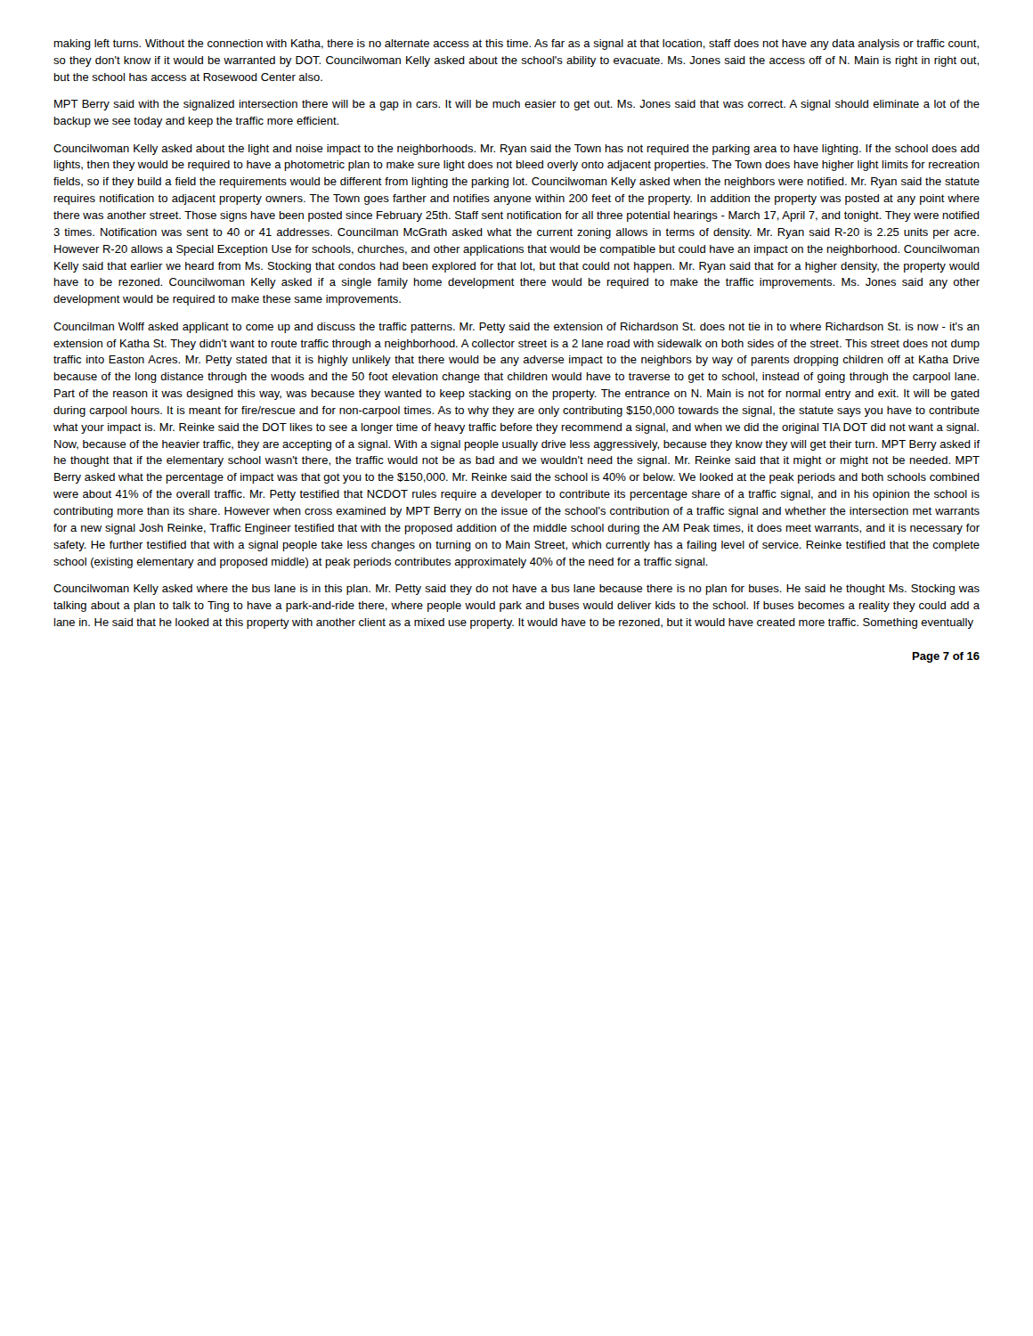making left turns. Without the connection with Katha, there is no alternate access at this time. As far as a signal at that location, staff does not have any data analysis or traffic count, so they don't know if it would be warranted by DOT. Councilwoman Kelly asked about the school's ability to evacuate. Ms. Jones said the access off of N. Main is right in right out, but the school has access at Rosewood Center also.
MPT Berry said with the signalized intersection there will be a gap in cars. It will be much easier to get out. Ms. Jones said that was correct. A signal should eliminate a lot of the backup we see today and keep the traffic more efficient.
Councilwoman Kelly asked about the light and noise impact to the neighborhoods. Mr. Ryan said the Town has not required the parking area to have lighting. If the school does add lights, then they would be required to have a photometric plan to make sure light does not bleed overly onto adjacent properties. The Town does have higher light limits for recreation fields, so if they build a field the requirements would be different from lighting the parking lot. Councilwoman Kelly asked when the neighbors were notified. Mr. Ryan said the statute requires notification to adjacent property owners. The Town goes farther and notifies anyone within 200 feet of the property. In addition the property was posted at any point where there was another street. Those signs have been posted since February 25th. Staff sent notification for all three potential hearings - March 17, April 7, and tonight. They were notified 3 times. Notification was sent to 40 or 41 addresses. Councilman McGrath asked what the current zoning allows in terms of density. Mr. Ryan said R-20 is 2.25 units per acre. However R-20 allows a Special Exception Use for schools, churches, and other applications that would be compatible but could have an impact on the neighborhood. Councilwoman Kelly said that earlier we heard from Ms. Stocking that condos had been explored for that lot, but that could not happen. Mr. Ryan said that for a higher density, the property would have to be rezoned. Councilwoman Kelly asked if a single family home development there would be required to make the traffic improvements. Ms. Jones said any other development would be required to make these same improvements.
Councilman Wolff asked applicant to come up and discuss the traffic patterns. Mr. Petty said the extension of Richardson St. does not tie in to where Richardson St. is now - it's an extension of Katha St. They didn't want to route traffic through a neighborhood. A collector street is a 2 lane road with sidewalk on both sides of the street. This street does not dump traffic into Easton Acres. Mr. Petty stated that it is highly unlikely that there would be any adverse impact to the neighbors by way of parents dropping children off at Katha Drive because of the long distance through the woods and the 50 foot elevation change that children would have to traverse to get to school, instead of going through the carpool lane. Part of the reason it was designed this way, was because they wanted to keep stacking on the property. The entrance on N. Main is not for normal entry and exit. It will be gated during carpool hours. It is meant for fire/rescue and for non-carpool times. As to why they are only contributing $150,000 towards the signal, the statute says you have to contribute what your impact is. Mr. Reinke said the DOT likes to see a longer time of heavy traffic before they recommend a signal, and when we did the original TIA DOT did not want a signal. Now, because of the heavier traffic, they are accepting of a signal. With a signal people usually drive less aggressively, because they know they will get their turn. MPT Berry asked if he thought that if the elementary school wasn't there, the traffic would not be as bad and we wouldn't need the signal. Mr. Reinke said that it might or might not be needed. MPT Berry asked what the percentage of impact was that got you to the $150,000. Mr. Reinke said the school is 40% or below. We looked at the peak periods and both schools combined were about 41% of the overall traffic. Mr. Petty testified that NCDOT rules require a developer to contribute its percentage share of a traffic signal, and in his opinion the school is contributing more than its share. However when cross examined by MPT Berry on the issue of the school's contribution of a traffic signal and whether the intersection met warrants for a new signal Josh Reinke, Traffic Engineer testified that with the proposed addition of the middle school during the AM Peak times, it does meet warrants, and it is necessary for safety. He further testified that with a signal people take less changes on turning on to Main Street, which currently has a failing level of service. Reinke testified that the complete school (existing elementary and proposed middle) at peak periods contributes approximately 40% of the need for a traffic signal.
Councilwoman Kelly asked where the bus lane is in this plan. Mr. Petty said they do not have a bus lane because there is no plan for buses. He said he thought Ms. Stocking was talking about a plan to talk to Ting to have a park-and-ride there, where people would park and buses would deliver kids to the school. If buses becomes a reality they could add a lane in. He said that he looked at this property with another client as a mixed use property. It would have to be rezoned, but it would have created more traffic. Something eventually
Page 7 of 16